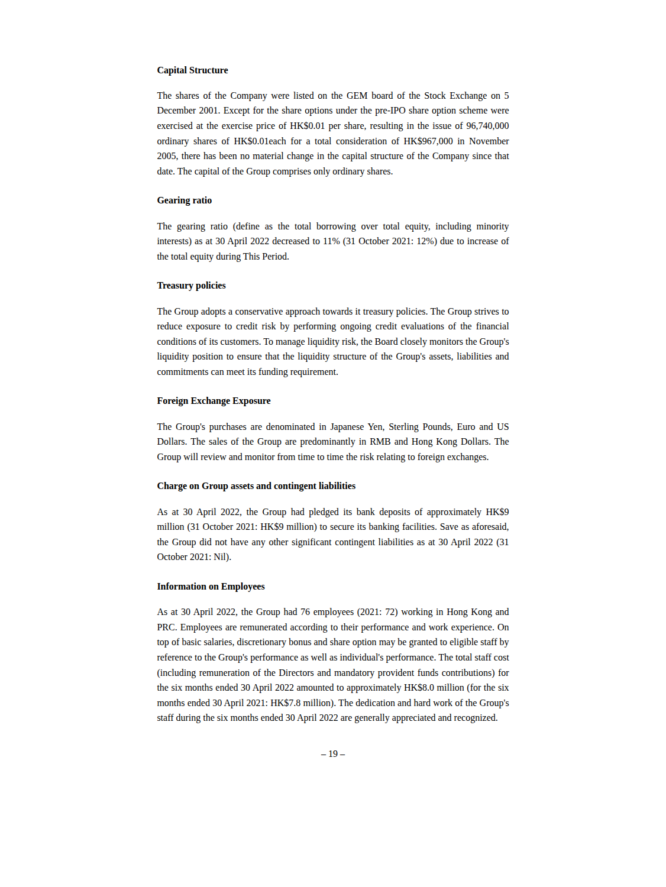Capital Structure
The shares of the Company were listed on the GEM board of the Stock Exchange on 5 December 2001. Except for the share options under the pre-IPO share option scheme were exercised at the exercise price of HK$0.01 per share, resulting in the issue of 96,740,000 ordinary shares of HK$0.01each for a total consideration of HK$967,000 in November 2005, there has been no material change in the capital structure of the Company since that date. The capital of the Group comprises only ordinary shares.
Gearing ratio
The gearing ratio (define as the total borrowing over total equity, including minority interests) as at 30 April 2022 decreased to 11% (31 October 2021: 12%) due to increase of the total equity during This Period.
Treasury policies
The Group adopts a conservative approach towards it treasury policies. The Group strives to reduce exposure to credit risk by performing ongoing credit evaluations of the financial conditions of its customers. To manage liquidity risk, the Board closely monitors the Group's liquidity position to ensure that the liquidity structure of the Group's assets, liabilities and commitments can meet its funding requirement.
Foreign Exchange Exposure
The Group's purchases are denominated in Japanese Yen, Sterling Pounds, Euro and US Dollars. The sales of the Group are predominantly in RMB and Hong Kong Dollars. The Group will review and monitor from time to time the risk relating to foreign exchanges.
Charge on Group assets and contingent liabilities
As at 30 April 2022, the Group had pledged its bank deposits of approximately HK$9 million (31 October 2021: HK$9 million) to secure its banking facilities. Save as aforesaid, the Group did not have any other significant contingent liabilities as at 30 April 2022 (31 October 2021: Nil).
Information on Employees
As at 30 April 2022, the Group had 76 employees (2021: 72) working in Hong Kong and PRC. Employees are remunerated according to their performance and work experience. On top of basic salaries, discretionary bonus and share option may be granted to eligible staff by reference to the Group's performance as well as individual's performance. The total staff cost (including remuneration of the Directors and mandatory provident funds contributions) for the six months ended 30 April 2022 amounted to approximately HK$8.0 million (for the six months ended 30 April 2021: HK$7.8 million). The dedication and hard work of the Group's staff during the six months ended 30 April 2022 are generally appreciated and recognized.
– 19 –